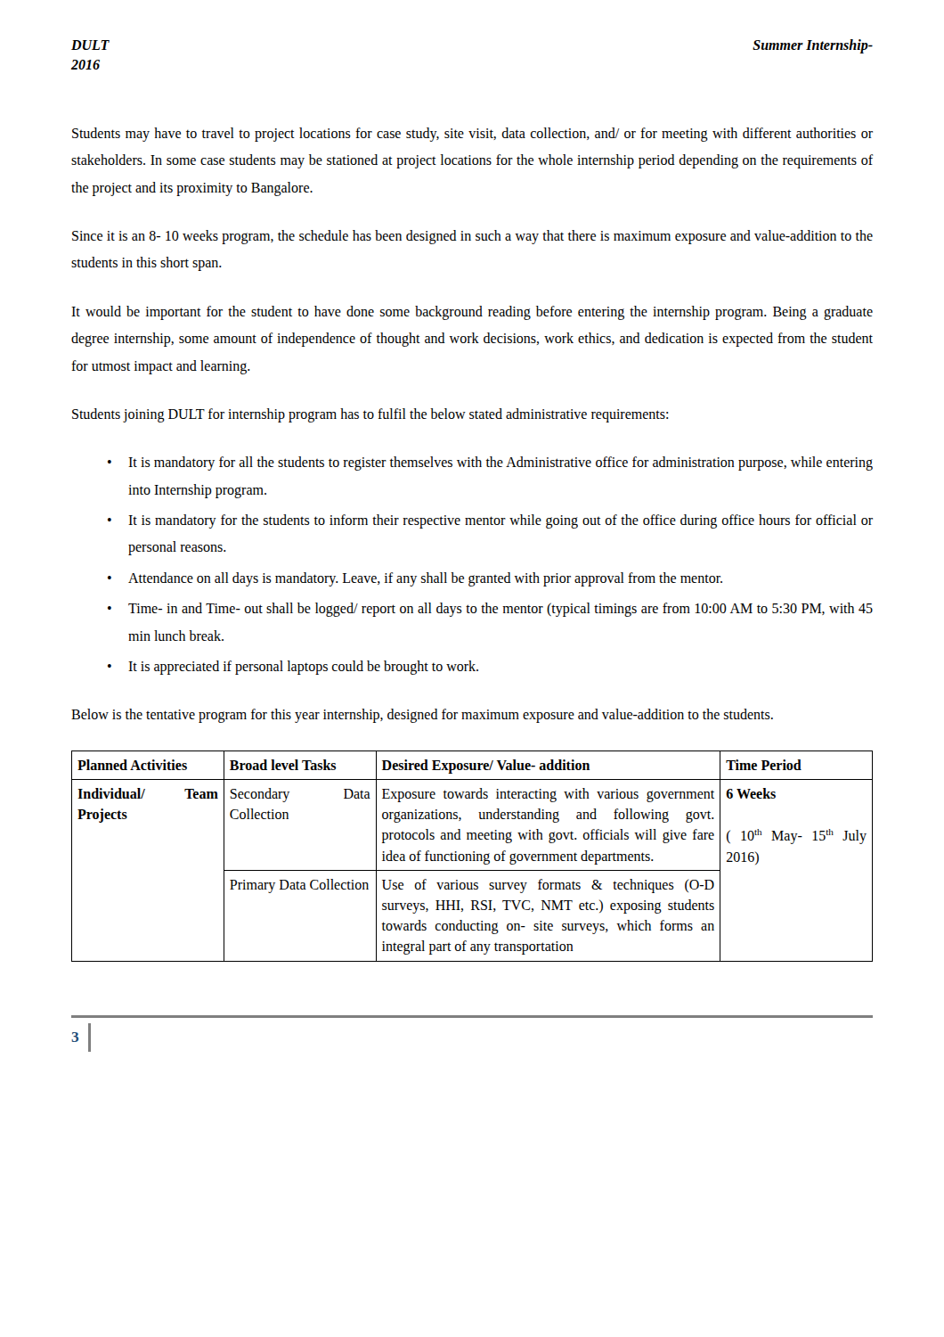DULT
2016
Summer Internship-
Students may have to travel to project locations for case study, site visit, data collection, and/ or for meeting with different authorities or stakeholders. In some case students may be stationed at project locations for the whole internship period depending on the requirements of the project and its proximity to Bangalore.
Since it is an 8- 10 weeks program, the schedule has been designed in such a way that there is maximum exposure and value-addition to the students in this short span.
It would be important for the student to have done some background reading before entering the internship program. Being a graduate degree internship, some amount of independence of thought and work decisions, work ethics, and dedication is expected from the student for utmost impact and learning.
Students joining DULT for internship program has to fulfil the below stated administrative requirements:
It is mandatory for all the students to register themselves with the Administrative office for administration purpose, while entering into Internship program.
It is mandatory for the students to inform their respective mentor while going out of the office during office hours for official or personal reasons.
Attendance on all days is mandatory. Leave, if any shall be granted with prior approval from the mentor.
Time- in and Time- out shall be logged/ report on all days to the mentor (typical timings are from 10:00 AM to 5:30 PM, with 45 min lunch break.
It is appreciated if personal laptops could be brought to work.
Below is the tentative program for this year internship, designed for maximum exposure and value-addition to the students.
| Planned Activities | Broad level Tasks | Desired Exposure/ Value- addition | Time Period |
| --- | --- | --- | --- |
| Individual/ Team Projects | Secondary Data Collection | Exposure towards interacting with various government organizations, understanding and following govt. protocols and meeting with govt. officials will give fare idea of functioning of government departments. | 6 Weeks ( 10 th May- 15 th July 2016) |
| Primary Data Collection | Use of various survey formats & techniques (O-D surveys, HHI, RSI, TVC, NMT etc.) exposing students towards conducting on- site surveys, which forms an integral part of any transportation |
3